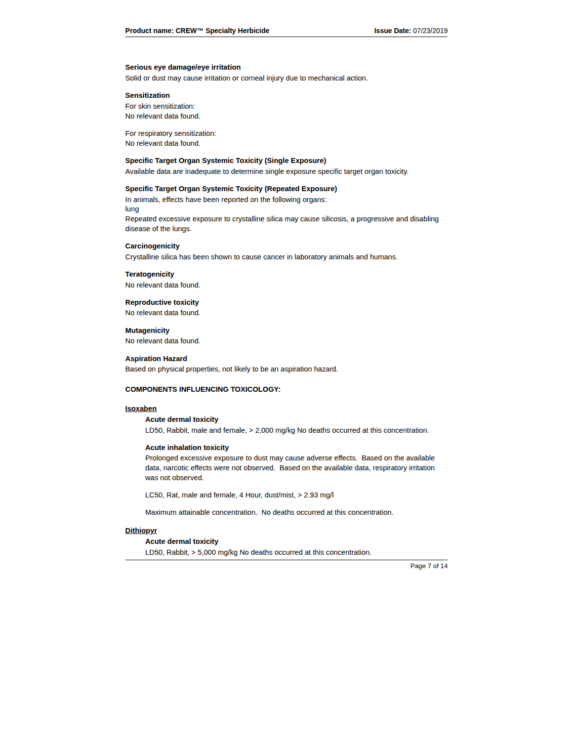Product name: CREW™ Specialty Herbicide
Issue Date: 07/23/2019
Serious eye damage/eye irritation
Solid or dust may cause irritation or corneal injury due to mechanical action.
Sensitization
For skin sensitization:
No relevant data found.
For respiratory sensitization:
No relevant data found.
Specific Target Organ Systemic Toxicity (Single Exposure)
Available data are inadequate to determine single exposure specific target organ toxicity.
Specific Target Organ Systemic Toxicity (Repeated Exposure)
In animals, effects have been reported on the following organs:
lung
Repeated excessive exposure to crystalline silica may cause silicosis, a progressive and disabling disease of the lungs.
Carcinogenicity
Crystalline silica has been shown to cause cancer in laboratory animals and humans.
Teratogenicity
No relevant data found.
Reproductive toxicity
No relevant data found.
Mutagenicity
No relevant data found.
Aspiration Hazard
Based on physical properties, not likely to be an aspiration hazard.
COMPONENTS INFLUENCING TOXICOLOGY:
Isoxaben
Acute dermal toxicity
LD50, Rabbit, male and female, > 2,000 mg/kg No deaths occurred at this concentration.
Acute inhalation toxicity
Prolonged excessive exposure to dust may cause adverse effects. Based on the available data, narcotic effects were not observed. Based on the available data, respiratory irritation was not observed.
LC50, Rat, male and female, 4 Hour, dust/mist, > 2.93 mg/l
Maximum attainable concentration. No deaths occurred at this concentration.
Dithiopyr
Acute dermal toxicity
LD50, Rabbit, > 5,000 mg/kg No deaths occurred at this concentration.
Page 7 of 14